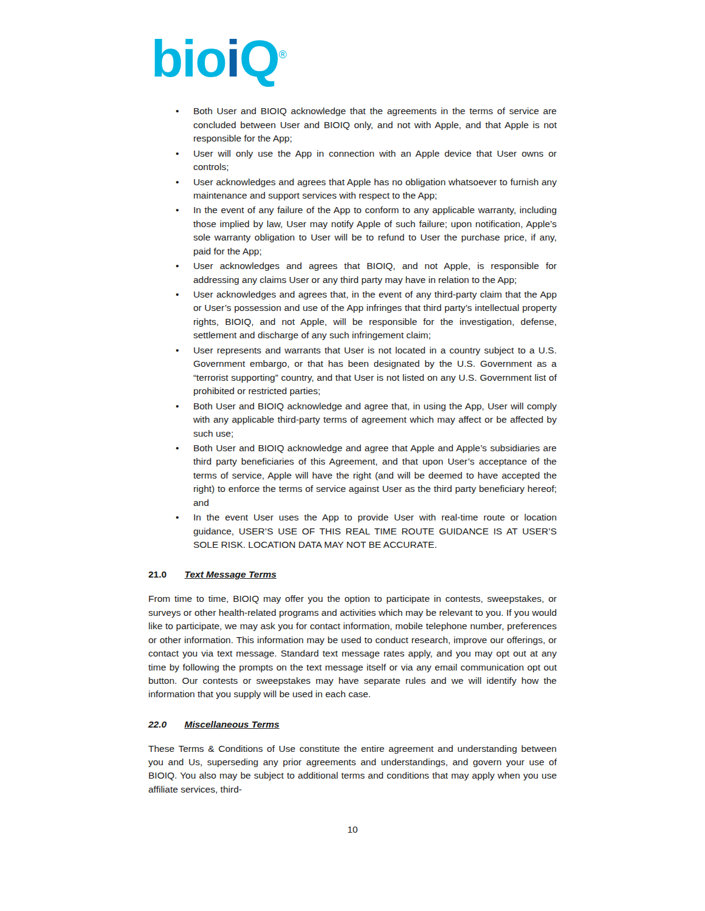bioi Q®
Both User and BIOIQ acknowledge that the agreements in the terms of service are concluded between User and BIOIQ only, and not with Apple, and that Apple is not responsible for the App;
User will only use the App in connection with an Apple device that User owns or controls;
User acknowledges and agrees that Apple has no obligation whatsoever to furnish any maintenance and support services with respect to the App;
In the event of any failure of the App to conform to any applicable warranty, including those implied by law, User may notify Apple of such failure; upon notification, Apple’s sole warranty obligation to User will be to refund to User the purchase price, if any, paid for the App;
User acknowledges and agrees that BIOIQ, and not Apple, is responsible for addressing any claims User or any third party may have in relation to the App;
User acknowledges and agrees that, in the event of any third-party claim that the App or User’s possession and use of the App infringes that third party’s intellectual property rights, BIOIQ, and not Apple, will be responsible for the investigation, defense, settlement and discharge of any such infringement claim;
User represents and warrants that User is not located in a country subject to a U.S. Government embargo, or that has been designated by the U.S. Government as a “terrorist supporting” country, and that User is not listed on any U.S. Government list of prohibited or restricted parties;
Both User and BIOIQ acknowledge and agree that, in using the App, User will comply with any applicable third-party terms of agreement which may affect or be affected by such use;
Both User and BIOIQ acknowledge and agree that Apple and Apple’s subsidiaries are third party beneficiaries of this Agreement, and that upon User’s acceptance of the terms of service, Apple will have the right (and will be deemed to have accepted the right) to enforce the terms of service against User as the third party beneficiary hereof; and
In the event User uses the App to provide User with real-time route or location guidance, USER’S USE OF THIS REAL TIME ROUTE GUIDANCE IS AT USER’S SOLE RISK. LOCATION DATA MAY NOT BE ACCURATE.
21.0 Text Message Terms
From time to time, BIOIQ may offer you the option to participate in contests, sweepstakes, or surveys or other health-related programs and activities which may be relevant to you. If you would like to participate, we may ask you for contact information, mobile telephone number, preferences or other information. This information may be used to conduct research, improve our offerings, or contact you via text message. Standard text message rates apply, and you may opt out at any time by following the prompts on the text message itself or via any email communication opt out button. Our contests or sweepstakes may have separate rules and we will identify how the information that you supply will be used in each case.
22.0 Miscellaneous Terms
These Terms & Conditions of Use constitute the entire agreement and understanding between you and Us, superseding any prior agreements and understandings, and govern your use of BIOIQ. You also may be subject to additional terms and conditions that may apply when you use affiliate services, third-
10